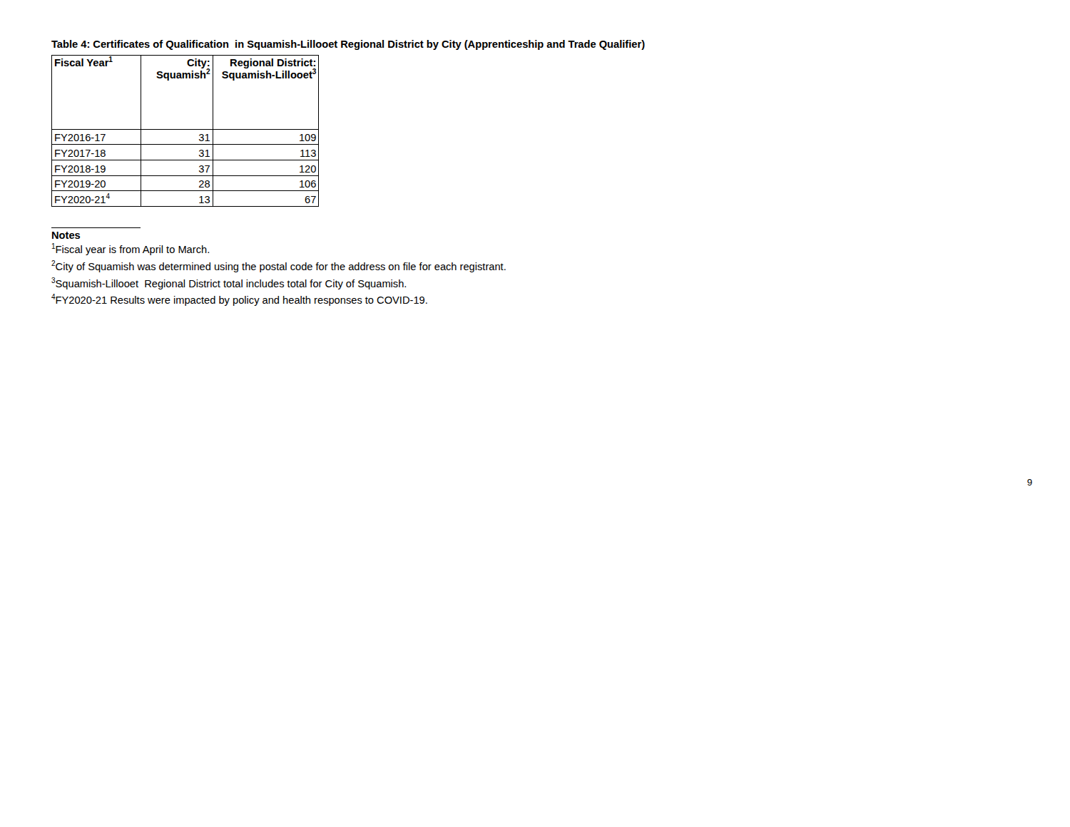Table 4: Certificates of Qualification in Squamish-Lillooet Regional District by City (Apprenticeship and Trade Qualifier)
| Fiscal Year 1 | City: Squamish 2 | Regional District: Squamish-Lillooet 3 |
| --- | --- | --- |
| FY2016-17 | 31 | 109 |
| FY2017-18 | 31 | 113 |
| FY2018-19 | 37 | 120 |
| FY2019-20 | 28 | 106 |
| FY2020-21 4 | 13 | 67 |
Notes
1Fiscal year is from April to March.
2City of Squamish was determined using the postal code for the address on file for each registrant.
3Squamish-Lillooet Regional District total includes total for City of Squamish.
4FY2020-21 Results were impacted by policy and health responses to COVID-19.
9